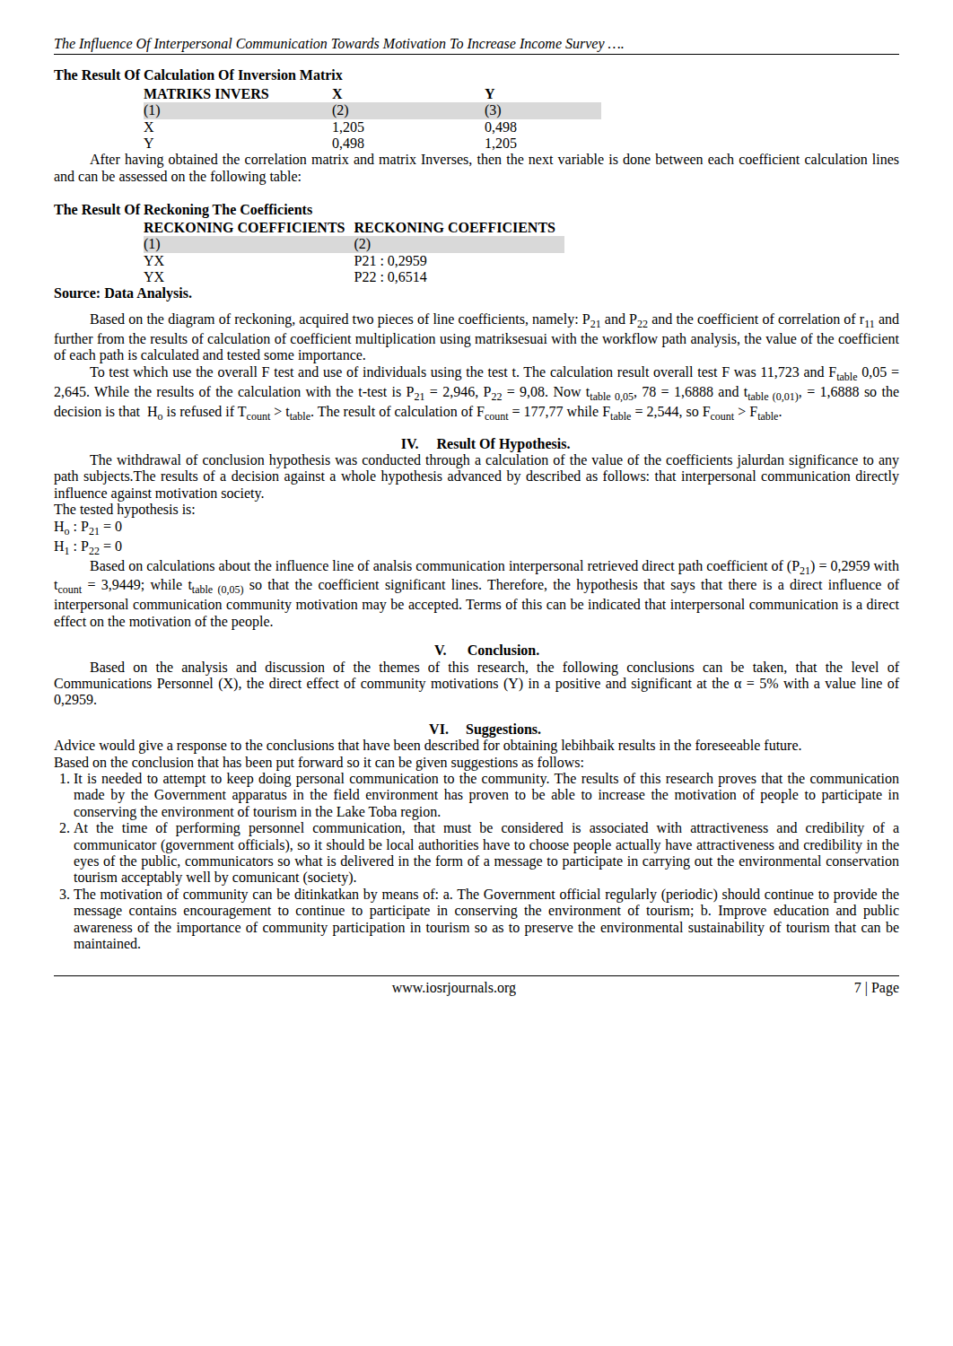The Influence Of Interpersonal Communication Towards Motivation To Increase Income Survey ….
The Result Of Calculation Of Inversion Matrix
| MATRIKS INVERS | X | Y |
| --- | --- | --- |
| (1) | (2) | (3) |
| X | 1,205 | 0,498 |
| Y | 0,498 | 1,205 |
After having obtained the correlation matrix and matrix Inverses, then the next variable is done between each coefficient calculation lines and can be assessed on the following table:
The Result Of Reckoning The Coefficients
| RECKONING COEFFICIENTS | RECKONING COEFFICIENTS |
| --- | --- |
| (1) | (2) |
| YX | P21 : 0,2959 |
| YX | P22 : 0,6514 |
Source: Data Analysis.
Based on the diagram of reckoning, acquired two pieces of line coefficients, namely: P21 and P22 and the coefficient of correlation of r11 and further from the results of calculation of coefficient multiplication using matriksesuai with the workflow path analysis, the value of the coefficient of each path is calculated and tested some importance.
To test which use the overall F test and use of individuals using the test t. The calculation result overall test F was 11,723 and Ftable 0,05 = 2,645. While the results of the calculation with the t-test is P21 = 2,946, P22 = 9,08. Now ttable 0,05, 78 = 1,6888 and ttable (0,01), = 1,6888 so the decision is that Ho is refused if Tcount > ttable. The result of calculation of Fcount = 177,77 while Ftable = 2,544, so Fcount > Ftable.
IV. Result Of Hypothesis.
The withdrawal of conclusion hypothesis was conducted through a calculation of the value of the coefficients jalurdan significance to any path subjects.The results of a decision against a whole hypothesis advanced by described as follows: that interpersonal communication directly influence against motivation society.
The tested hypothesis is:
Ho : P21 = 0
H1 : P22 = 0
Based on calculations about the influence line of analsis communication interpersonal retrieved direct path coefficient of (P21) = 0,2959 with tcount = 3,9449; while ttable (0,05) so that the coefficient significant lines. Therefore, the hypothesis that says that there is a direct influence of interpersonal communication community motivation may be accepted. Terms of this can be indicated that interpersonal communication is a direct effect on the motivation of the people.
V. Conclusion.
Based on the analysis and discussion of the themes of this research, the following conclusions can be taken, that the level of Communications Personnel (X), the direct effect of community motivations (Y) in a positive and significant at the α = 5% with a value line of 0,2959.
VI. Suggestions.
Advice would give a response to the conclusions that have been described for obtaining lebihbaik results in the foreseeable future.
Based on the conclusion that has been put forward so it can be given suggestions as follows:
It is needed to attempt to keep doing personal communication to the community. The results of this research proves that the communication made by the Government apparatus in the field environment has proven to be able to increase the motivation of people to participate in conserving the environment of tourism in the Lake Toba region.
At the time of performing personnel communication, that must be considered is associated with attractiveness and credibility of a communicator (government officials), so it should be local authorities have to choose people actually have attractiveness and credibility in the eyes of the public, communicators so what is delivered in the form of a message to participate in carrying out the environmental conservation tourism acceptably well by comunicant (society).
The motivation of community can be ditinkatkan by means of: a. The Government official regularly (periodic) should continue to provide the message contains encouragement to continue to participate in conserving the environment of tourism; b. Improve education and public awareness of the importance of community participation in tourism so as to preserve the environmental sustainability of tourism that can be maintained.
www.iosrjournals.org
7 | Page